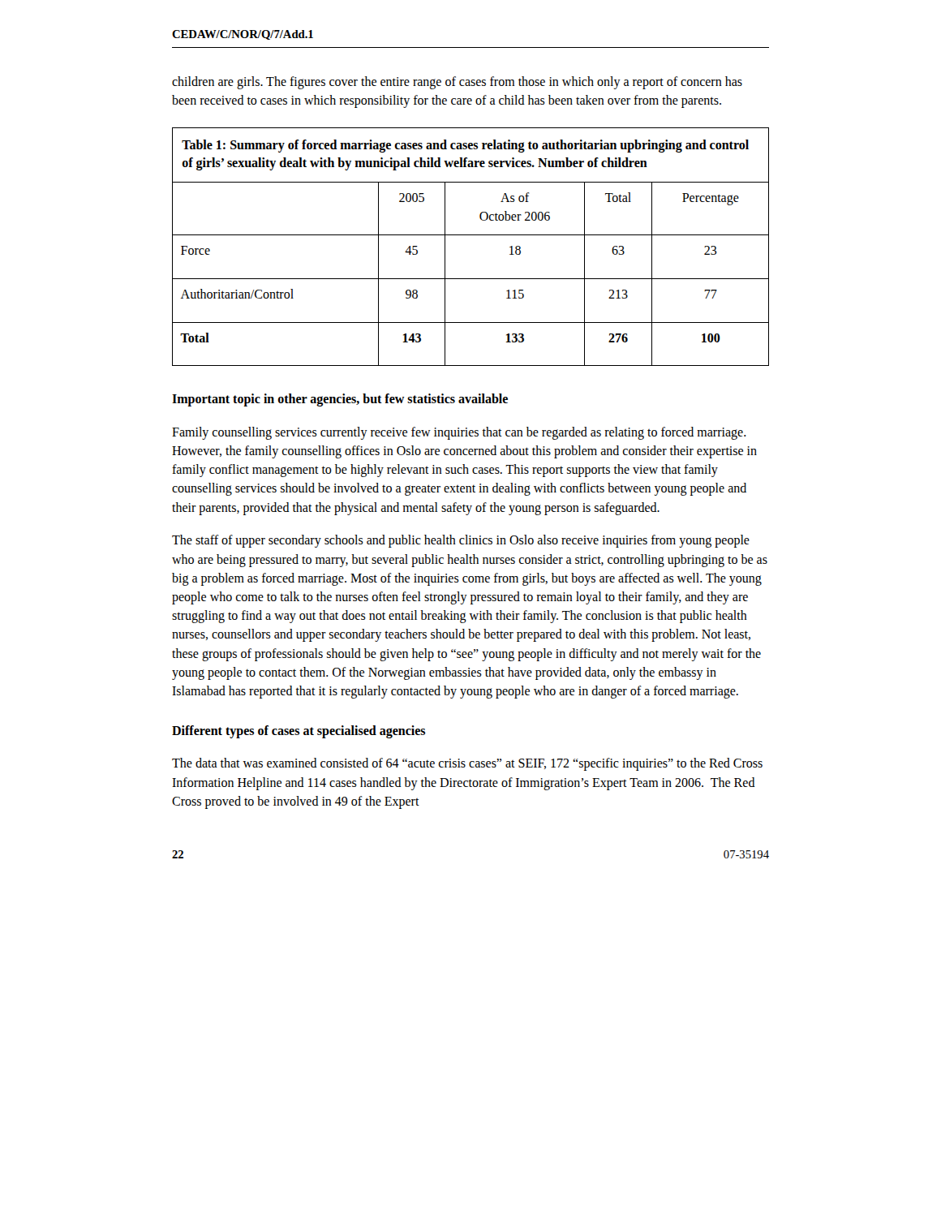CEDAW/C/NOR/Q/7/Add.1
children are girls. The figures cover the entire range of cases from those in which only a report of concern has been received to cases in which responsibility for the care of a child has been taken over from the parents.
Table 1: Summary of forced marriage cases and cases relating to authoritarian upbringing and control of girls’ sexuality dealt with by municipal child welfare services. Number of children
| | 2005 | As of October 2006 | Total | Percentage |
| --- | --- | --- | --- | --- |
| Force | 45 | 18 | 63 | 23 |
| Authoritarian/Control | 98 | 115 | 213 | 77 |
| Total | 143 | 133 | 276 | 100 |
Important topic in other agencies, but few statistics available
Family counselling services currently receive few inquiries that can be regarded as relating to forced marriage. However, the family counselling offices in Oslo are concerned about this problem and consider their expertise in family conflict management to be highly relevant in such cases. This report supports the view that family counselling services should be involved to a greater extent in dealing with conflicts between young people and their parents, provided that the physical and mental safety of the young person is safeguarded.
The staff of upper secondary schools and public health clinics in Oslo also receive inquiries from young people who are being pressured to marry, but several public health nurses consider a strict, controlling upbringing to be as big a problem as forced marriage. Most of the inquiries come from girls, but boys are affected as well. The young people who come to talk to the nurses often feel strongly pressured to remain loyal to their family, and they are struggling to find a way out that does not entail breaking with their family. The conclusion is that public health nurses, counsellors and upper secondary teachers should be better prepared to deal with this problem. Not least, these groups of professionals should be given help to “see” young people in difficulty and not merely wait for the young people to contact them. Of the Norwegian embassies that have provided data, only the embassy in Islamabad has reported that it is regularly contacted by young people who are in danger of a forced marriage.
Different types of cases at specialised agencies
The data that was examined consisted of 64 “acute crisis cases” at SEIF, 172 “specific inquiries” to the Red Cross Information Helpline and 114 cases handled by the Directorate of Immigration’s Expert Team in 2006. The Red Cross proved to be involved in 49 of the Expert
22 07-35194